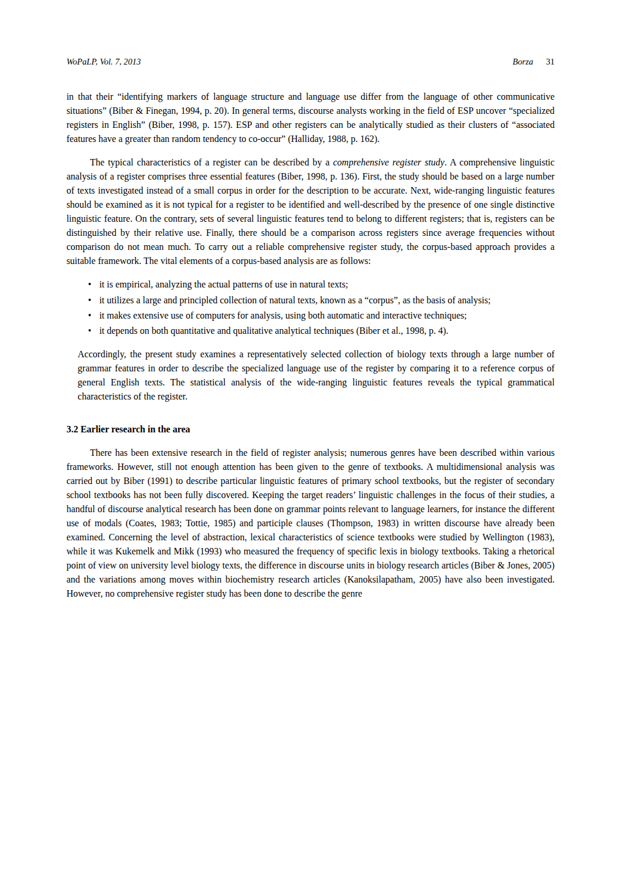WoPaLP, Vol. 7, 2013 Borza31
in that their “identifying markers of language structure and language use differ from the language of other communicative situations” (Biber & Finegan, 1994, p. 20). In general terms, discourse analysts working in the field of ESP uncover “specialized registers in English” (Biber, 1998, p. 157). ESP and other registers can be analytically studied as their clusters of “associated features have a greater than random tendency to co-occur” (Halliday, 1988, p. 162).
The typical characteristics of a register can be described by a comprehensive register study. A comprehensive linguistic analysis of a register comprises three essential features (Biber, 1998, p. 136). First, the study should be based on a large number of texts investigated instead of a small corpus in order for the description to be accurate. Next, wide-ranging linguistic features should be examined as it is not typical for a register to be identified and well-described by the presence of one single distinctive linguistic feature. On the contrary, sets of several linguistic features tend to belong to different registers; that is, registers can be distinguished by their relative use. Finally, there should be a comparison across registers since average frequencies without comparison do not mean much. To carry out a reliable comprehensive register study, the corpus-based approach provides a suitable framework. The vital elements of a corpus-based analysis are as follows:
it is empirical, analyzing the actual patterns of use in natural texts;
it utilizes a large and principled collection of natural texts, known as a “corpus”, as the basis of analysis;
it makes extensive use of computers for analysis, using both automatic and interactive techniques;
it depends on both quantitative and qualitative analytical techniques (Biber et al., 1998, p. 4).
Accordingly, the present study examines a representatively selected collection of biology texts through a large number of grammar features in order to describe the specialized language use of the register by comparing it to a reference corpus of general English texts. The statistical analysis of the wide-ranging linguistic features reveals the typical grammatical characteristics of the register.
3.2 Earlier research in the area
There has been extensive research in the field of register analysis; numerous genres have been described within various frameworks. However, still not enough attention has been given to the genre of textbooks. A multidimensional analysis was carried out by Biber (1991) to describe particular linguistic features of primary school textbooks, but the register of secondary school textbooks has not been fully discovered. Keeping the target readers’ linguistic challenges in the focus of their studies, a handful of discourse analytical research has been done on grammar points relevant to language learners, for instance the different use of modals (Coates, 1983; Tottie, 1985) and participle clauses (Thompson, 1983) in written discourse have already been examined. Concerning the level of abstraction, lexical characteristics of science textbooks were studied by Wellington (1983), while it was Kukemelk and Mikk (1993) who measured the frequency of specific lexis in biology textbooks. Taking a rhetorical point of view on university level biology texts, the difference in discourse units in biology research articles (Biber & Jones, 2005) and the variations among moves within biochemistry research articles (Kanoksilapatham, 2005) have also been investigated. However, no comprehensive register study has been done to describe the genre